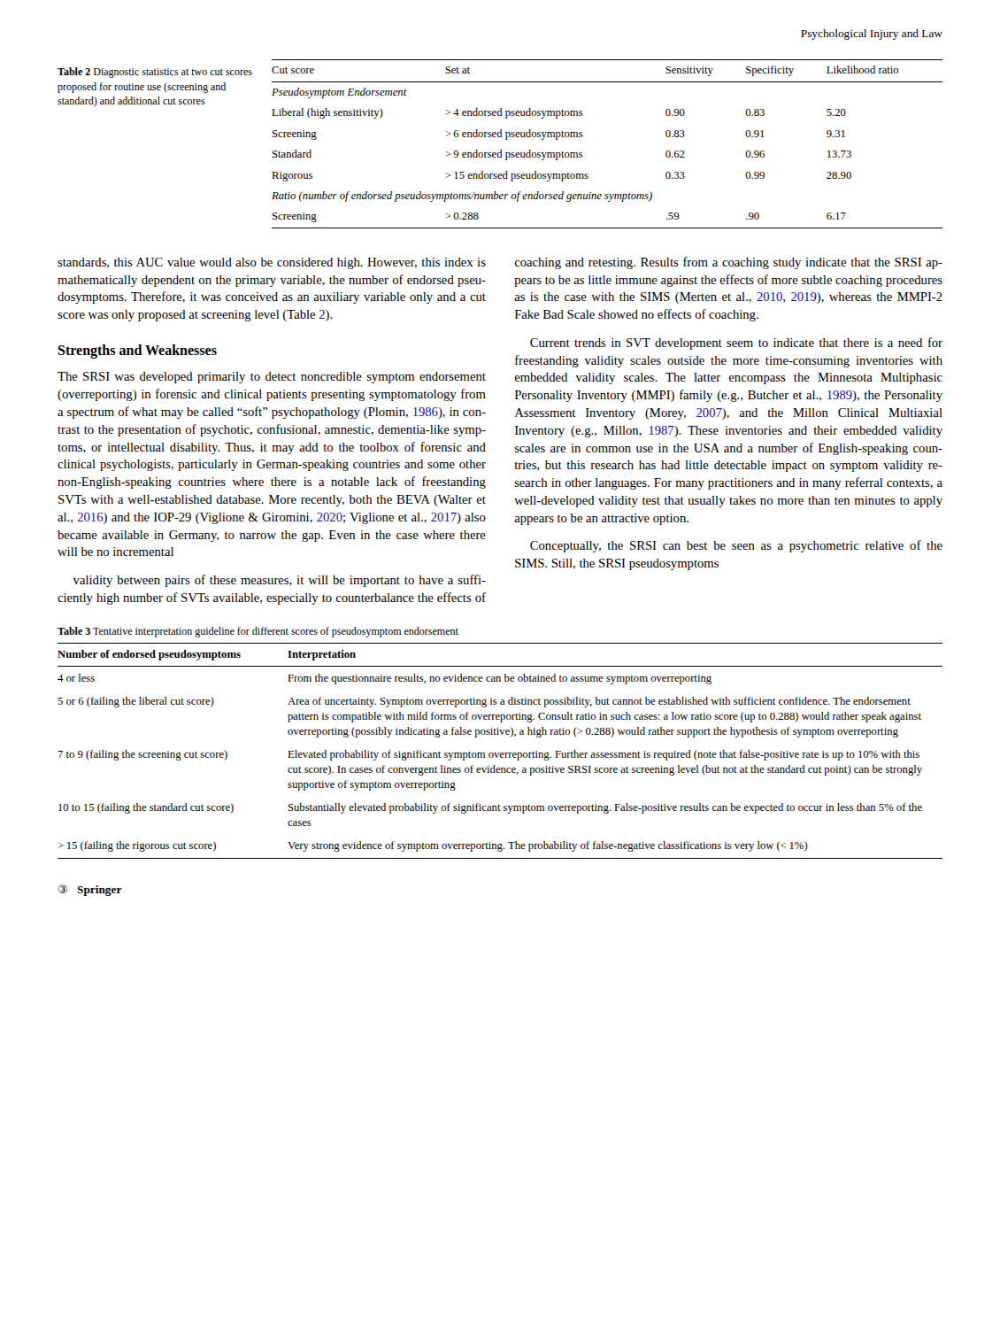Psychological Injury and Law
Table 2 Diagnostic statistics at two cut scores proposed for routine use (screening and standard) and additional cut scores
| Cut score | Set at | Sensitivity | Specificity | Likelihood ratio |
| --- | --- | --- | --- | --- |
| Pseudosymptom Endorsement |
| Liberal (high sensitivity) | > 4 endorsed pseudosymptoms | 0.90 | 0.83 | 5.20 |
| Screening | > 6 endorsed pseudosymptoms | 0.83 | 0.91 | 9.31 |
| Standard | > 9 endorsed pseudosymptoms | 0.62 | 0.96 | 13.73 |
| Rigorous | > 15 endorsed pseudosymptoms | 0.33 | 0.99 | 28.90 |
| Ratio (number of endorsed pseudosymptoms/number of endorsed genuine symptoms) |
| Screening | > 0.288 | .59 | .90 | 6.17 |
standards, this AUC value would also be considered high. However, this index is mathematically dependent on the primary variable, the number of endorsed pseudosymptoms. Therefore, it was conceived as an auxiliary variable only and a cut score was only proposed at screening level (Table 2).
Strengths and Weaknesses
The SRSI was developed primarily to detect noncredible symptom endorsement (overreporting) in forensic and clinical patients presenting symptomatology from a spectrum of what may be called “soft” psychopathology (Plomin, 1986), in contrast to the presentation of psychotic, confusional, amnestic, dementia-like symptoms, or intellectual disability. Thus, it may add to the toolbox of forensic and clinical psychologists, particularly in German-speaking countries and some other non-English-speaking countries where there is a notable lack of freestanding SVTs with a well-established database. More recently, both the BEVA (Walter et al., 2016) and the IOP-29 (Viglione & Giromini, 2020; Viglione et al., 2017) also became available in Germany, to narrow the gap. Even in the case where there will be no incremental
validity between pairs of these measures, it will be important to have a sufficiently high number of SVTs available, especially to counterbalance the effects of coaching and retesting. Results from a coaching study indicate that the SRSI appears to be as little immune against the effects of more subtle coaching procedures as is the case with the SIMS (Merten et al., 2010, 2019), whereas the MMPI-2 Fake Bad Scale showed no effects of coaching.
Current trends in SVT development seem to indicate that there is a need for freestanding validity scales outside the more time-consuming inventories with embedded validity scales. The latter encompass the Minnesota Multiphasic Personality Inventory (MMPI) family (e.g., Butcher et al., 1989), the Personality Assessment Inventory (Morey, 2007), and the Millon Clinical Multiaxial Inventory (e.g., Millon, 1987). These inventories and their embedded validity scales are in common use in the USA and a number of English-speaking countries, but this research has had little detectable impact on symptom validity research in other languages. For many practitioners and in many referral contexts, a well-developed validity test that usually takes no more than ten minutes to apply appears to be an attractive option.
Conceptually, the SRSI can best be seen as a psychometric relative of the SIMS. Still, the SRSI pseudosymptoms
Table 3 Tentative interpretation guideline for different scores of pseudosymptom endorsement
| Number of endorsed pseudosymptoms | Interpretation |
| --- | --- |
| 4 or less | From the questionnaire results, no evidence can be obtained to assume symptom overreporting |
| 5 or 6 (failing the liberal cut score) | Area of uncertainty. Symptom overreporting is a distinct possibility, but cannot be established with sufficient confidence. The endorsement pattern is compatible with mild forms of overreporting. Consult ratio in such cases: a low ratio score (up to 0.288) would rather speak against overreporting (possibly indicating a false positive), a high ratio (> 0.288) would rather support the hypothesis of symptom overreporting |
| 7 to 9 (failing the screening cut score) | Elevated probability of significant symptom overreporting. Further assessment is required (note that false-positive rate is up to 10% with this cut score). In cases of convergent lines of evidence, a positive SRSI score at screening level (but not at the standard cut point) can be strongly supportive of symptom overreporting |
| 10 to 15 (failing the standard cut score) | Substantially elevated probability of significant symptom overreporting. False-positive results can be expected to occur in less than 5% of the cases |
| > 15 (failing the rigorous cut score) | Very strong evidence of symptom overreporting. The probability of false-negative classifications is very low (< 1%) |
③ Springer